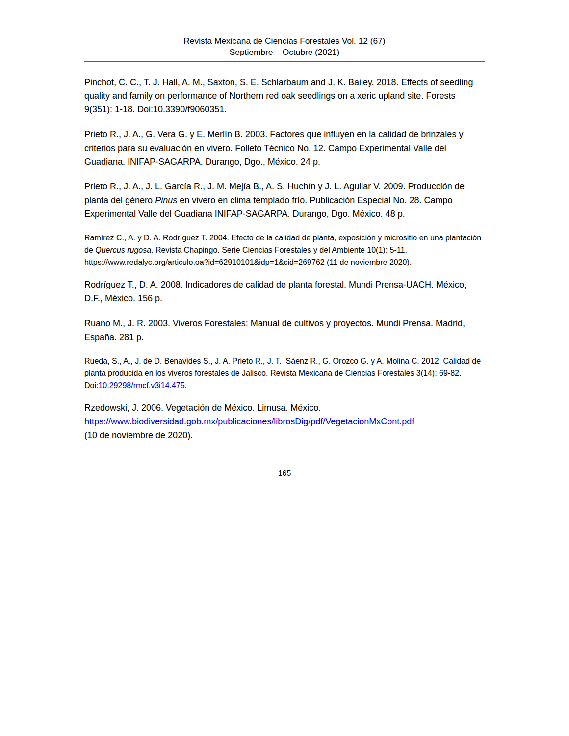Revista Mexicana de Ciencias Forestales Vol. 12 (67)
Septiembre – Octubre (2021)
Pinchot, C. C., T. J. Hall, A. M., Saxton, S. E. Schlarbaum and J. K. Bailey. 2018. Effects of seedling quality and family on performance of Northern red oak seedlings on a xeric upland site. Forests 9(351): 1-18. Doi:10.3390/f9060351.
Prieto R., J. A., G. Vera G. y E. Merlín B. 2003. Factores que influyen en la calidad de brinzales y criterios para su evaluación en vivero. Folleto Técnico No. 12. Campo Experimental Valle del Guadiana. INIFAP-SAGARPA. Durango, Dgo., México. 24 p.
Prieto R., J. A., J. L. García R., J. M. Mejía B., A. S. Huchín y J. L. Aguilar V. 2009. Producción de planta del género Pinus en vivero en clima templado frío. Publicación Especial No. 28. Campo Experimental Valle del Guadiana INIFAP-SAGARPA. Durango, Dgo. México. 48 p.
Ramírez C., A. y D. A. Rodríguez T. 2004. Efecto de la calidad de planta, exposición y micrositio en una plantación de Quercus rugosa. Revista Chapingo. Serie Ciencias Forestales y del Ambiente 10(1): 5-11.
https://www.redalyc.org/articulo.oa?id=62910101&idp=1&cid=269762 (11 de noviembre 2020).
Rodríguez T., D. A. 2008. Indicadores de calidad de planta forestal. Mundi Prensa-UACH. México, D.F., México. 156 p.
Ruano M., J. R. 2003. Viveros Forestales: Manual de cultivos y proyectos. Mundi Prensa. Madrid, España. 281 p.
Rueda, S., A., J. de D. Benavides S., J. A. Prieto R., J. T. Sáenz R., G. Orozco G. y A. Molina C. 2012. Calidad de planta producida en los viveros forestales de Jalisco. Revista Mexicana de Ciencias Forestales 3(14): 69-82. Doi:10.29298/rmcf.v3i14.475.
Rzedowski, J. 2006. Vegetación de México. Limusa. México.
https://www.biodiversidad.gob.mx/publicaciones/librosDig/pdf/VegetacionMxCont.pdf
(10 de noviembre de 2020).
165